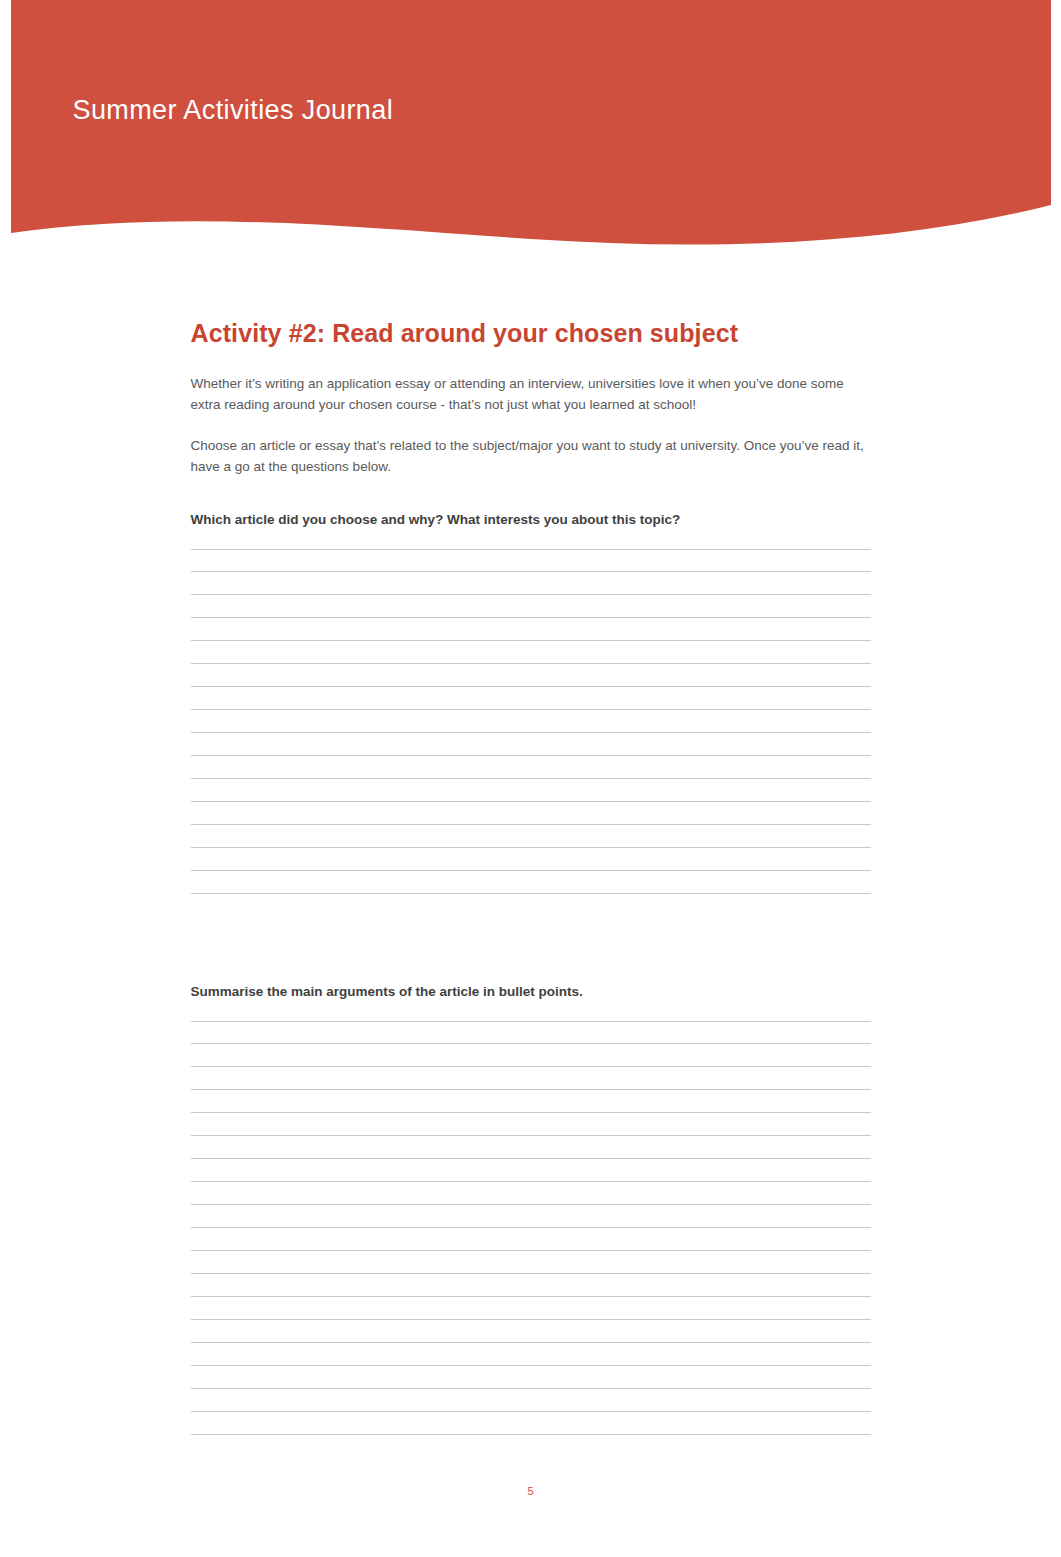Summer Activities Journal
Activity #2: Read around your chosen subject
Whether it’s writing an application essay or attending an interview, universities love it when you’ve done some extra reading around your chosen course - that’s not just what you learned at school!
Choose an article or essay that’s related to the subject/major you want to study at university. Once you’ve read it, have a go at the questions below.
Which article did you choose and why? What interests you about this topic?
Summarise the main arguments of the article in bullet points.
5